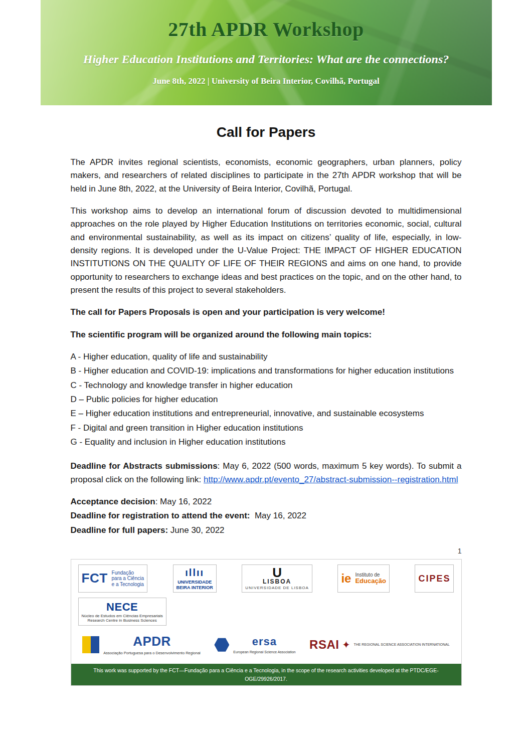27th APDR Workshop
Higher Education Institutions and Territories: What are the connections?
June 8th, 2022 | University of Beira Interior, Covilhã, Portugal
Call for Papers
The APDR invites regional scientists, economists, economic geographers, urban planners, policy makers, and researchers of related disciplines to participate in the 27th APDR workshop that will be held in June 8th, 2022, at the University of Beira Interior, Covilhã, Portugal.
This workshop aims to develop an international forum of discussion devoted to multidimensional approaches on the role played by Higher Education Institutions on territories economic, social, cultural and environmental sustainability, as well as its impact on citizens’ quality of life, especially, in low-density regions. It is developed under the U-Value Project: THE IMPACT OF HIGHER EDUCATION INSTITUTIONS ON THE QUALITY OF LIFE OF THEIR REGIONS and aims on one hand, to provide opportunity to researchers to exchange ideas and best practices on the topic, and on the other hand, to present the results of this project to several stakeholders.
The call for Papers Proposals is open and your participation is very welcome!
The scientific program will be organized around the following main topics:
A - Higher education, quality of life and sustainability
B - Higher education and COVID-19: implications and transformations for higher education institutions
C - Technology and knowledge transfer in higher education
D – Public policies for higher education
E – Higher education institutions and entrepreneurial, innovative, and sustainable ecosystems
F - Digital and green transition in Higher education institutions
G - Equality and inclusion in Higher education institutions
Deadline for Abstracts submissions: May 6, 2022 (500 words, maximum 5 key words). To submit a proposal click on the following link: http://www.apdr.pt/evento_27/abstract-submission--registration.html
Acceptance decision: May 16, 2022
Deadline for registration to attend the event: May 16, 2022
Deadline for full papers: June 30, 2022
1
FCT Fundação
para a Ciência
e a Tecnologia
ıllıı UNIVERSIDADE
BEIRA INTERIOR
U LISBOA UNIVERSIDADE DE LISBOA
ie Instituto de
Educação
CIPES
NECE Núcleo de Estudos em Ciências Empresariais
Research Centre in Business Sciences
APDR
Associação Portuguesa para o Desenvolvimento Regional
ersa
European Regional Science Association
RSAI ✦ THE REGIONAL SCIENCE ASSOCIATION INTERNATIONAL
This work was supported by the FCT—Fundação para a Ciência e a Tecnologia, in the scope of the research activities developed at the PTDC/EGE-OGE/29926/2017.